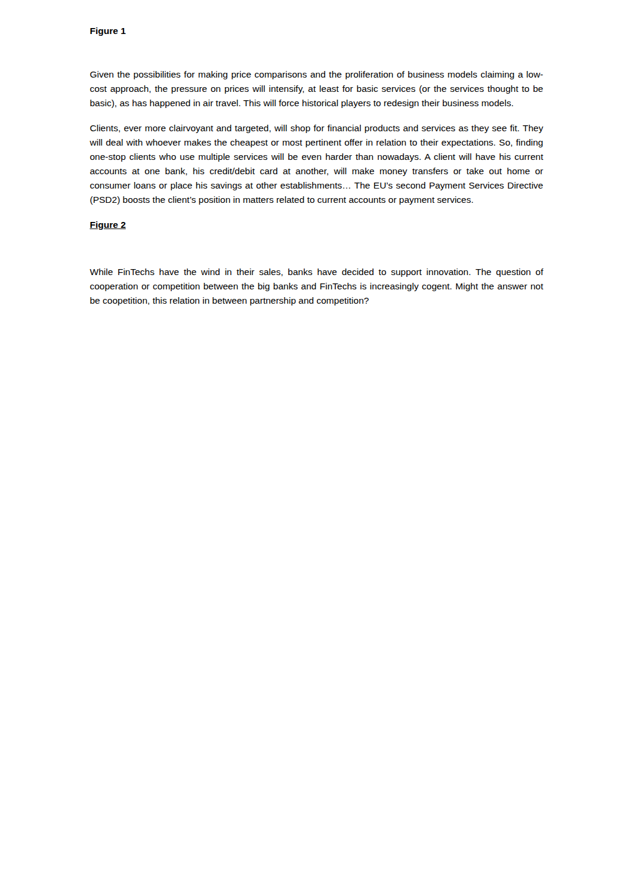Figure 1
Given the possibilities for making price comparisons and the proliferation of business models claiming a low-cost approach, the pressure on prices will intensify, at least for basic services (or the services thought to be basic), as has happened in air travel. This will force historical players to redesign their business models.
Clients, ever more clairvoyant and targeted, will shop for financial products and services as they see fit. They will deal with whoever makes the cheapest or most pertinent offer in relation to their expectations. So, finding one-stop clients who use multiple services will be even harder than nowadays. A client will have his current accounts at one bank, his credit/debit card at another, will make money transfers or take out home or consumer loans or place his savings at other establishments… The EU’s second Payment Services Directive (PSD2) boosts the client’s position in matters related to current accounts or payment services.
Figure 2
While FinTechs have the wind in their sales, banks have decided to support innovation. The question of cooperation or competition between the big banks and FinTechs is increasingly cogent. Might the answer not be coopetition, this relation in between partnership and competition?